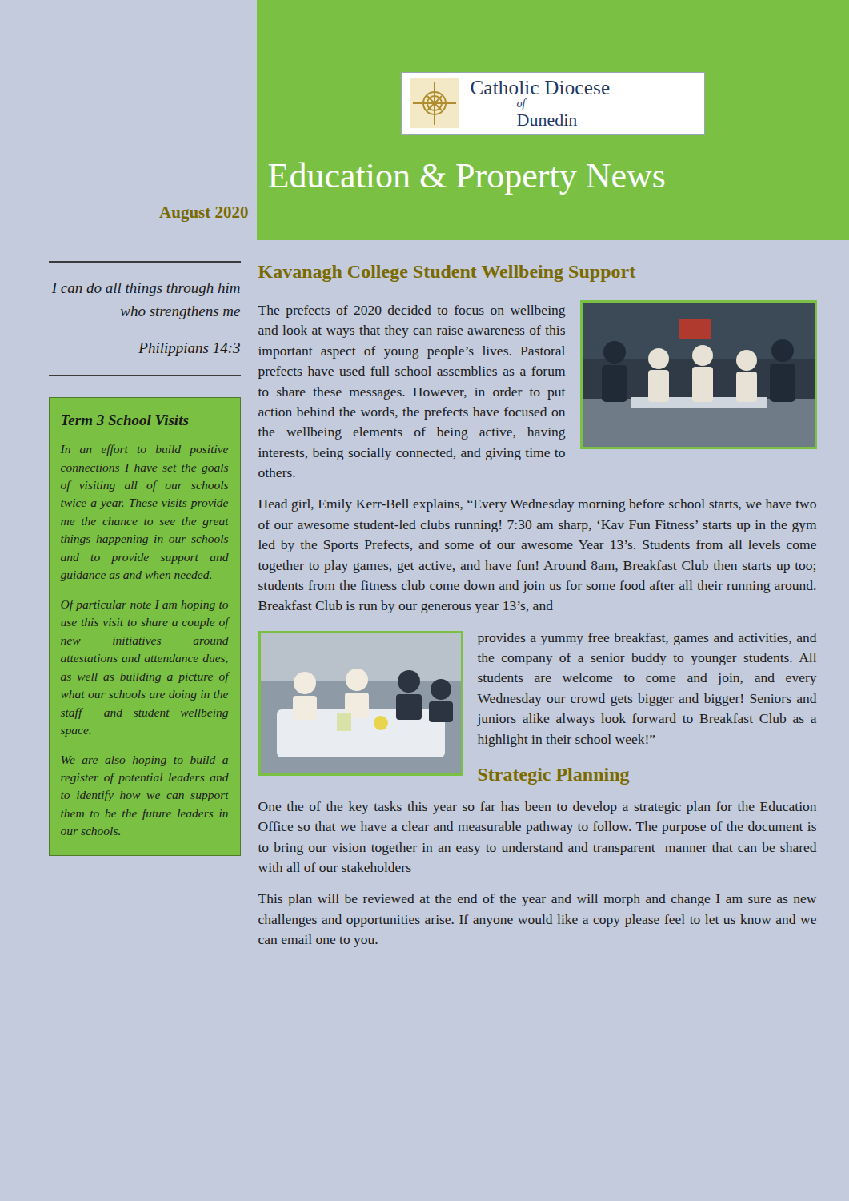Catholic Diocese
of
Dunedin
August 2020
Education & Property News
I can do all things through him who strengthens me Philippians 14:3
Term 3 School Visits
In an effort to build positive connections I have set the goals of visiting all of our schools twice a year. These visits provide me the chance to see the great things happening in our schools and to provide support and guidance as and when needed.
Of particular note I am hoping to use this visit to share a couple of new initiatives around attestations and attendance dues, as well as building a picture of what our schools are doing in the staff and student wellbeing space.
We are also hoping to build a register of potential leaders and to identify how we can support them to be the future leaders in our schools.
Kavanagh College Student Wellbeing Support
The prefects of 2020 decided to focus on wellbeing and look at ways that they can raise awareness of this important aspect of young people’s lives. Pastoral prefects have used full school assemblies as a forum to share these messages. However, in order to put action behind the words, the prefects have focused on the wellbeing elements of being active, having interests, being socially connected, and giving time to others.
Head girl, Emily Kerr-Bell explains, “Every Wednesday morning before school starts, we have two of our awesome student-led clubs running! 7:30 am sharp, ‘Kav Fun Fitness’ starts up in the gym led by the Sports Prefects, and some of our awesome Year 13’s. Students from all levels come together to play games, get active, and have fun! Around 8am, Breakfast Club then starts up too; students from the fitness club come down and join us for some food after all their running around. Breakfast Club is run by our generous year 13’s, and
provides a yummy free breakfast, games and activities, and the company of a senior buddy to younger students. All students are welcome to come and join, and every Wednesday our crowd gets bigger and bigger! Seniors and juniors alike always look forward to Breakfast Club as a highlight in their school week!”
Strategic Planning
One the of the key tasks this year so far has been to develop a strategic plan for the Education Office so that we have a clear and measurable pathway to follow. The purpose of the document is to bring our vision together in an easy to understand and transparent manner that can be shared with all of our stakeholders
This plan will be reviewed at the end of the year and will morph and change I am sure as new challenges and opportunities arise. If anyone would like a copy please feel to let us know and we can email one to you.